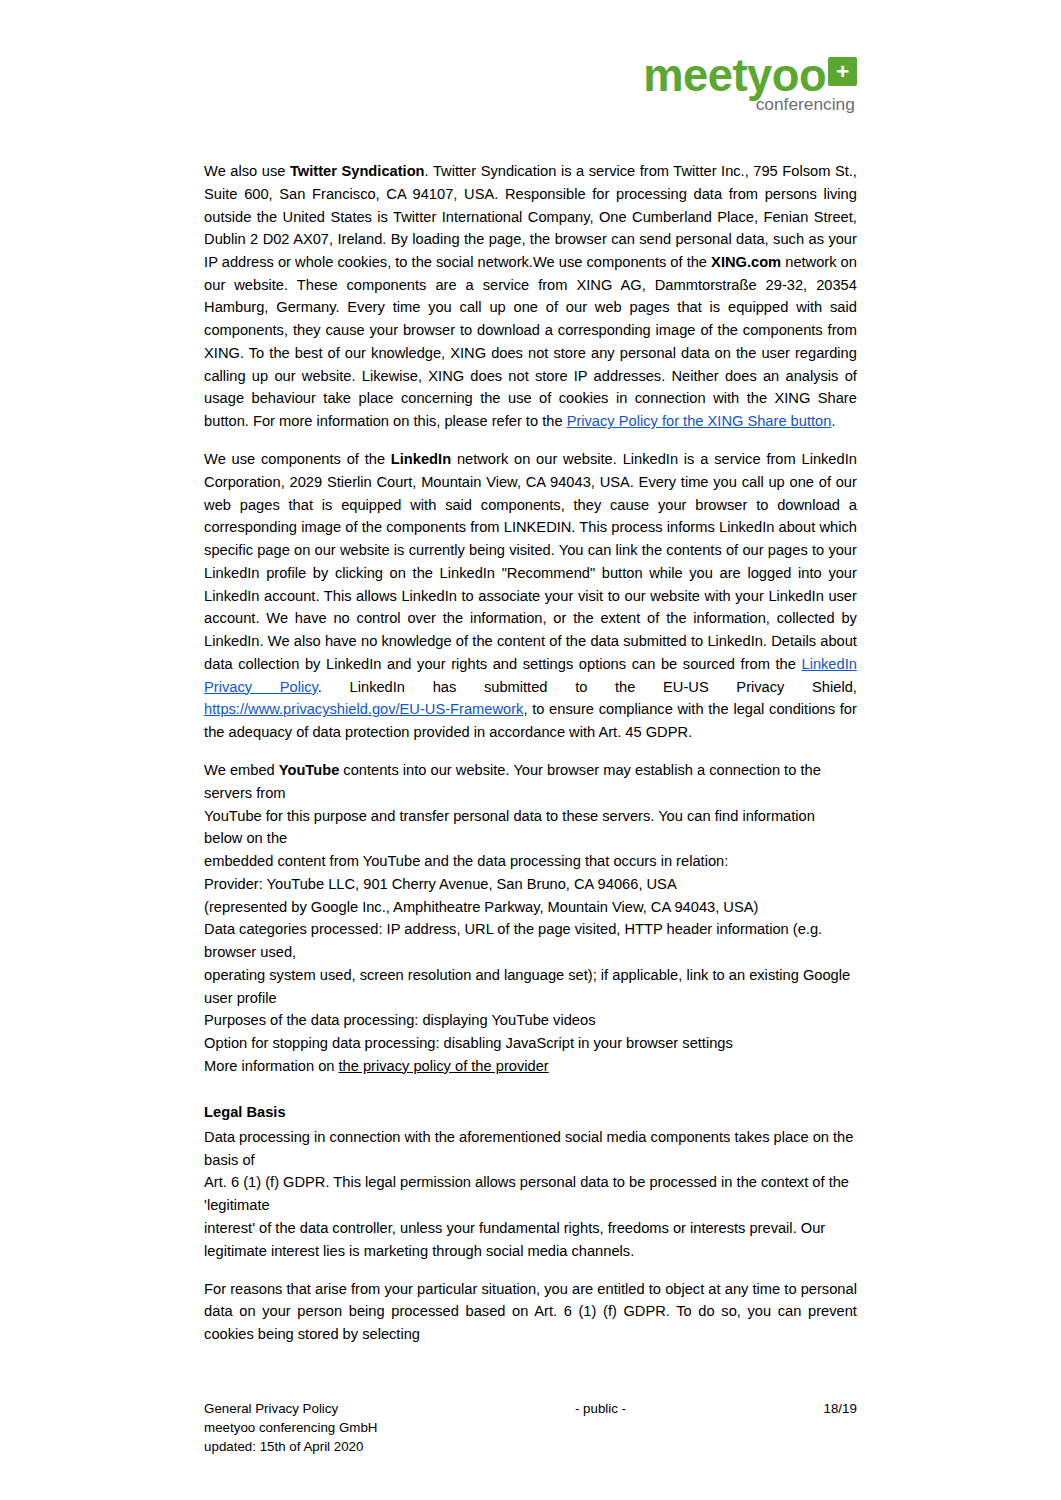meetyoo+
conferencing
We also use Twitter Syndication. Twitter Syndication is a service from Twitter Inc., 795 Folsom St., Suite 600, San Francisco, CA 94107, USA. Responsible for processing data from persons living outside the United States is Twitter International Company, One Cumberland Place, Fenian Street, Dublin 2 D02 AX07, Ireland. By loading the page, the browser can send personal data, such as your IP address or whole cookies, to the social network.We use components of the XING.com network on our website. These components are a service from XING AG, Dammtorstraße 29-32, 20354 Hamburg, Germany. Every time you call up one of our web pages that is equipped with said components, they cause your browser to download a corresponding image of the components from XING. To the best of our knowledge, XING does not store any personal data on the user regarding calling up our website. Likewise, XING does not store IP addresses. Neither does an analysis of usage behaviour take place concerning the use of cookies in connection with the XING Share button. For more information on this, please refer to the Privacy Policy for the XING Share button.
We use components of the LinkedIn network on our website. LinkedIn is a service from LinkedIn Corporation, 2029 Stierlin Court, Mountain View, CA 94043, USA. Every time you call up one of our web pages that is equipped with said components, they cause your browser to download a corresponding image of the components from LINKEDIN. This process informs LinkedIn about which specific page on our website is currently being visited. You can link the contents of our pages to your LinkedIn profile by clicking on the LinkedIn "Recommend" button while you are logged into your LinkedIn account. This allows LinkedIn to associate your visit to our website with your LinkedIn user account. We have no control over the information, or the extent of the information, collected by LinkedIn. We also have no knowledge of the content of the data submitted to LinkedIn. Details about data collection by LinkedIn and your rights and settings options can be sourced from the LinkedIn Privacy Policy. LinkedIn has submitted to the EU-US Privacy Shield, https://www.privacyshield.gov/EU-US-Framework, to ensure compliance with the legal conditions for the adequacy of data protection provided in accordance with Art. 45 GDPR.
We embed YouTube contents into our website. Your browser may establish a connection to the servers from
YouTube for this purpose and transfer personal data to these servers. You can find information below on the
embedded content from YouTube and the data processing that occurs in relation:
Provider: YouTube LLC, 901 Cherry Avenue, San Bruno, CA 94066, USA
(represented by Google Inc., Amphitheatre Parkway, Mountain View, CA 94043, USA)
Data categories processed: IP address, URL of the page visited, HTTP header information (e.g. browser used,
operating system used, screen resolution and language set); if applicable, link to an existing Google user profile
Purposes of the data processing: displaying YouTube videos
Option for stopping data processing: disabling JavaScript in your browser settings
More information on the privacy policy of the provider
Legal Basis
Data processing in connection with the aforementioned social media components takes place on the basis of
Art. 6 (1) (f) GDPR. This legal permission allows personal data to be processed in the context of the 'legitimate
interest' of the data controller, unless your fundamental rights, freedoms or interests prevail. Our legitimate interest lies is marketing through social media channels.
For reasons that arise from your particular situation, you are entitled to object at any time to personal data on your person being processed based on Art. 6 (1) (f) GDPR. To do so, you can prevent cookies being stored by selecting
General Privacy Policy
meetyoo conferencing GmbH
updated: 15th of April 2020
- public -
18/19